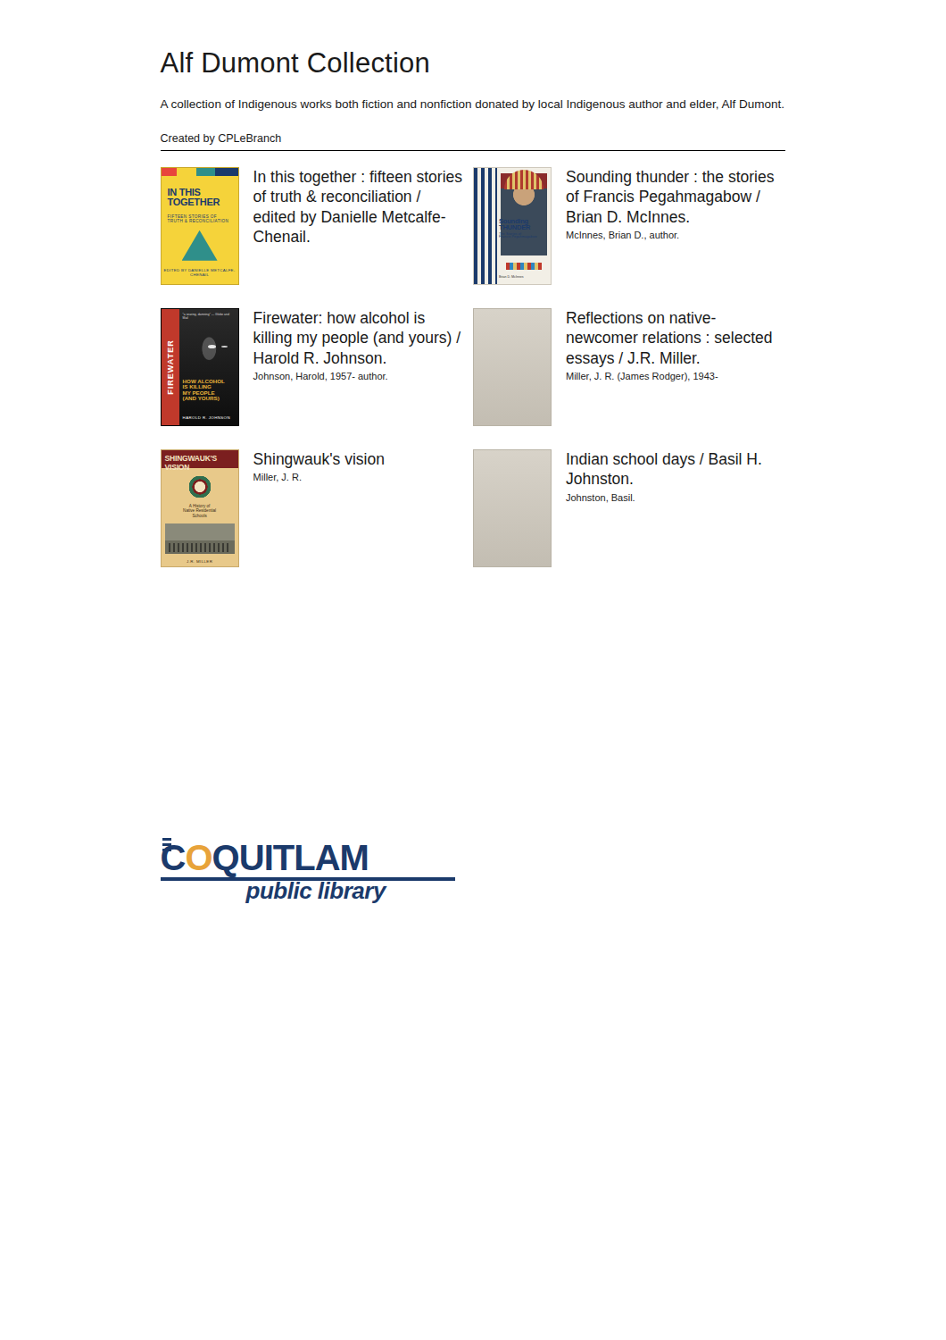Alf Dumont Collection
A collection of Indigenous works both fiction and nonfiction donated by local Indigenous author and elder, Alf Dumont.
Created by CPLeBranch
| IN THIS TOGETHER FIFTEEN STORIES OF TRUTH & RECONCILIATION EDITED BY DANIELLE METCALFE-CHENAIL In this together : fifteen stories of truth & reconciliation / edited by Danielle Metcalfe-Chenail. | Sounding THUNDER The Stories of Francis Pegahmagabow Brian D. McInnes Sounding thunder : the stories of Francis Pegahmagabow / Brian D. McInnes. McInnes, Brian D., author. |
| FIREWATER "a searing, damning" — Globe and Mail HOW ALCOHOL IS KILLING MY PEOPLE (AND YOURS) HAROLD R. JOHNSON Firewater: how alcohol is killing my people (and yours) / Harold R. Johnson. Johnson, Harold, 1957- author. | Reflections on native-newcomer relations : selected essays / J.R. Miller. Miller, J. R. (James Rodger), 1943- |
| SHINGWAUK'S VISION A History of Native Residential Schools J.R. MILLER Shingwauk's vision Miller, J. R. | Indian school days / Basil H. Johnston. Johnston, Basil. |
COQUITLAM
public library